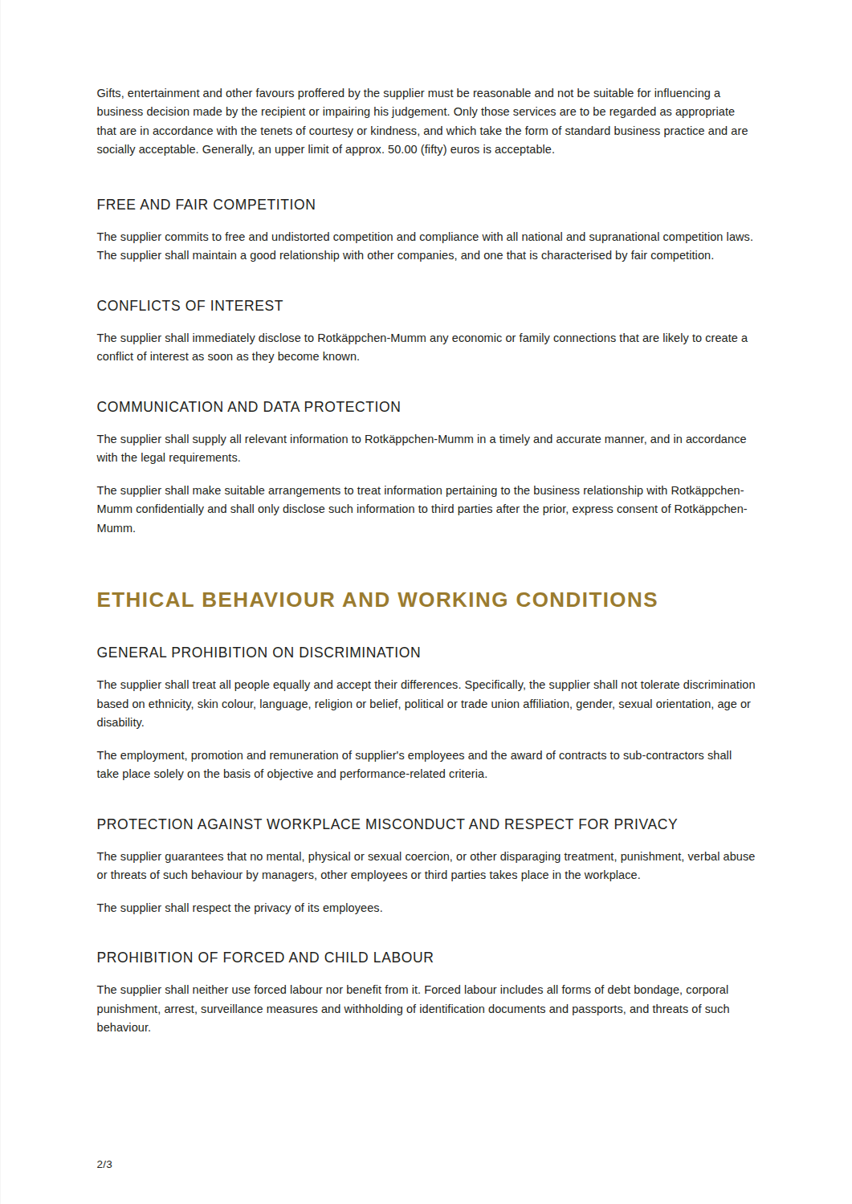Gifts, entertainment and other favours proffered by the supplier must be reasonable and not be suitable for influencing a business decision made by the recipient or impairing his judgement. Only those services are to be regarded as appropriate that are in accordance with the tenets of courtesy or kindness, and which take the form of standard business practice and are socially acceptable. Generally, an upper limit of approx. 50.00 (fifty) euros is acceptable.
Free and fair competition
The supplier commits to free and undistorted competition and compliance with all national and supranational competition laws. The supplier shall maintain a good relationship with other companies, and one that is characterised by fair competition.
Conflicts of interest
The supplier shall immediately disclose to Rotkäppchen-Mumm any economic or family connections that are likely to create a conflict of interest as soon as they become known.
Communication and data protection
The supplier shall supply all relevant information to Rotkäppchen-Mumm in a timely and accurate manner, and in accordance with the legal requirements.
The supplier shall make suitable arrangements to treat information pertaining to the business relationship with Rotkäppchen-Mumm confidentially and shall only disclose such information to third parties after the prior, express consent of Rotkäppchen-Mumm.
Ethical behaviour and working conditions
General prohibition on discrimination
The supplier shall treat all people equally and accept their differences. Specifically, the supplier shall not tolerate discrimination based on ethnicity, skin colour, language, religion or belief, political or trade union affiliation, gender, sexual orientation, age or disability.
The employment, promotion and remuneration of supplier's employees and the award of contracts to sub-contractors shall take place solely on the basis of objective and performance-related criteria.
Protection against workplace misconduct and respect for privacy
The supplier guarantees that no mental, physical or sexual coercion, or other disparaging treatment, punishment, verbal abuse or threats of such behaviour by managers, other employees or third parties takes place in the workplace.
The supplier shall respect the privacy of its employees.
Prohibition of forced and child labour
The supplier shall neither use forced labour nor benefit from it. Forced labour includes all forms of debt bondage, corporal punishment, arrest, surveillance measures and withholding of identification documents and passports, and threats of such behaviour.
2/3